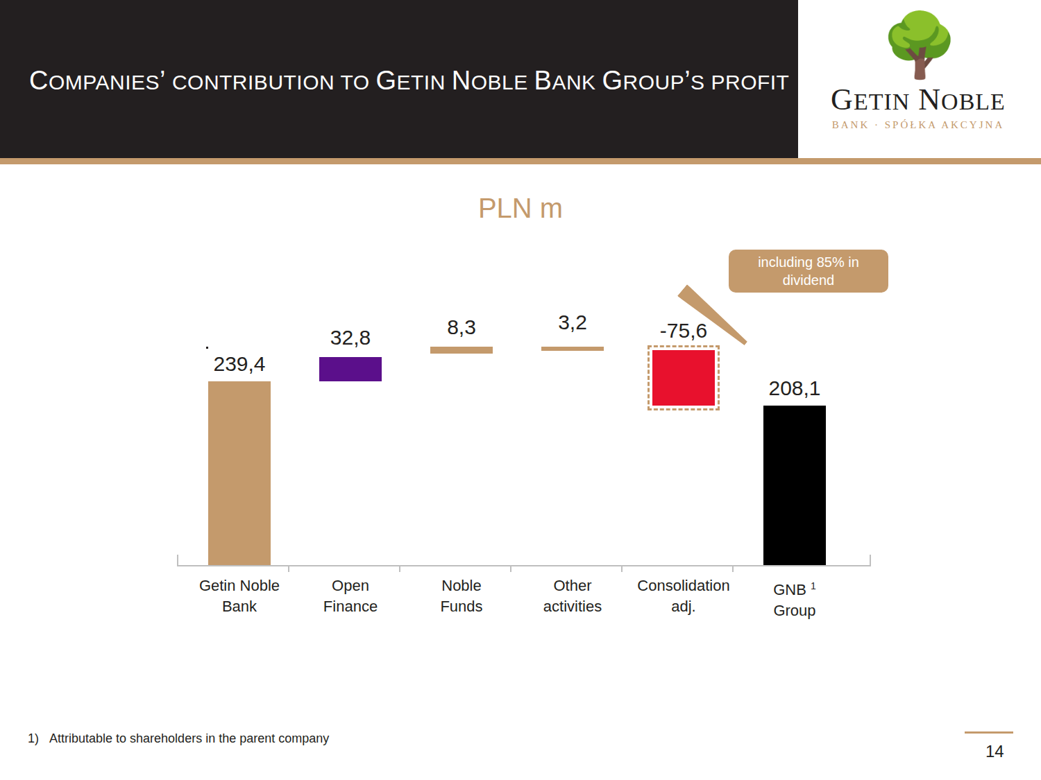COMPANIES’ CONTRIBUTION TO GETIN NOBLE BANK GROUP’S PROFIT
🌳
GETIN NOBLE
BANK · SPÓŁKA AKCYJNA
PLN m
239,4
32,8
8,3
3,2
-75,6
208,1
including 85% in
dividend
Getin Noble
Bank
Open
Finance
Noble
Funds
Other
activities
Consolidation
adj.
GNB 1
Group
1) Attributable to shareholders in the parent company
14